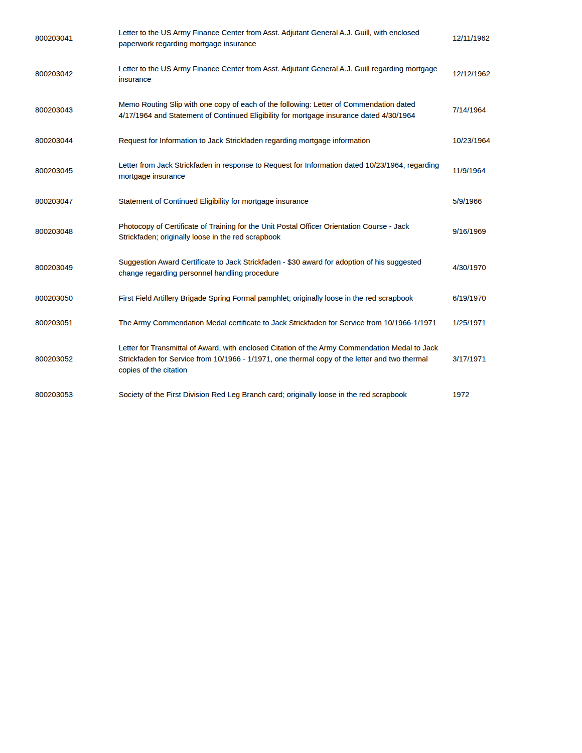| 800203041 | Letter to the US Army Finance Center from Asst. Adjutant General A.J. Guill, with enclosed paperwork regarding mortgage insurance | 12/11/1962 |
| 800203042 | Letter to the US Army Finance Center from Asst. Adjutant General A.J. Guill regarding mortgage insurance | 12/12/1962 |
| 800203043 | Memo Routing Slip with one copy of each of the following: Letter of Commendation dated 4/17/1964 and Statement of Continued Eligibility for mortgage insurance dated 4/30/1964 | 7/14/1964 |
| 800203044 | Request for Information to Jack Strickfaden regarding mortgage information | 10/23/1964 |
| 800203045 | Letter from Jack Strickfaden in response to Request for Information dated 10/23/1964, regarding mortgage insurance | 11/9/1964 |
| 800203047 | Statement of Continued Eligibility for mortgage insurance | 5/9/1966 |
| 800203048 | Photocopy of Certificate of Training for the Unit Postal Officer Orientation Course - Jack Strickfaden; originally loose in the red scrapbook | 9/16/1969 |
| 800203049 | Suggestion Award Certificate to Jack Strickfaden - $30 award for adoption of his suggested change regarding personnel handling procedure | 4/30/1970 |
| 800203050 | First Field Artillery Brigade Spring Formal pamphlet; originally loose in the red scrapbook | 6/19/1970 |
| 800203051 | The Army Commendation Medal certificate to Jack Strickfaden for Service from 10/1966-1/1971 | 1/25/1971 |
| 800203052 | Letter for Transmittal of Award, with enclosed Citation of the Army Commendation Medal to Jack Strickfaden for Service from 10/1966 - 1/1971, one thermal copy of the letter and two thermal copies of the citation | 3/17/1971 |
| 800203053 | Society of the First Division Red Leg Branch card; originally loose in the red scrapbook | 1972 |